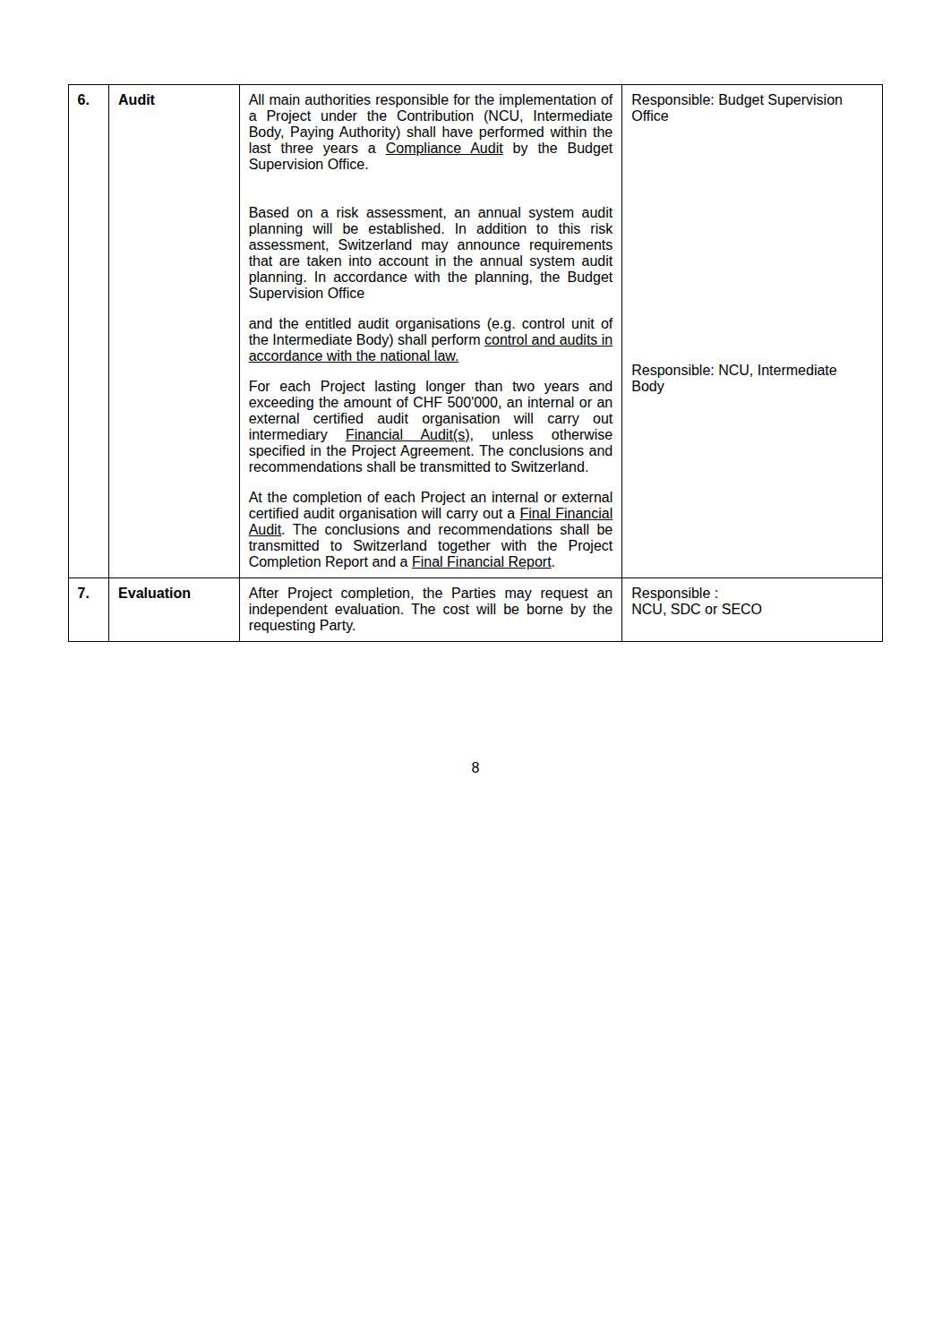| 6. | Audit | All main authorities responsible for the implementation of a Project under the Contribution (NCU, Intermediate Body, Paying Authority) shall have performed within the last three years a Compliance Audit by the Budget Supervision Office. Based on a risk assessment, an annual system audit planning will be established. In addition to this risk assessment, Switzerland may announce requirements that are taken into account in the annual system audit planning. In accordance with the planning, the Budget Supervision Office and the entitled audit organisations (e.g. control unit of the Intermediate Body) shall perform control and audits in accordance with the national law. For each Project lasting longer than two years and exceeding the amount of CHF 500'000, an internal or an external certified audit organisation will carry out intermediary Financial Audit(s) , unless otherwise specified in the Project Agreement. The conclusions and recommendations shall be transmitted to Switzerland. At the completion of each Project an internal or external certified audit organisation will carry out a Final Financial Audit . The conclusions and recommendations shall be transmitted to Switzerland together with the Project Completion Report and a Final Financial Report . | Responsible: Budget Supervision Office Responsible: NCU, Intermediate Body |
| 7. | Evaluation | After Project completion, the Parties may request an independent evaluation. The cost will be borne by the requesting Party. | Responsible : NCU, SDC or SECO |
8